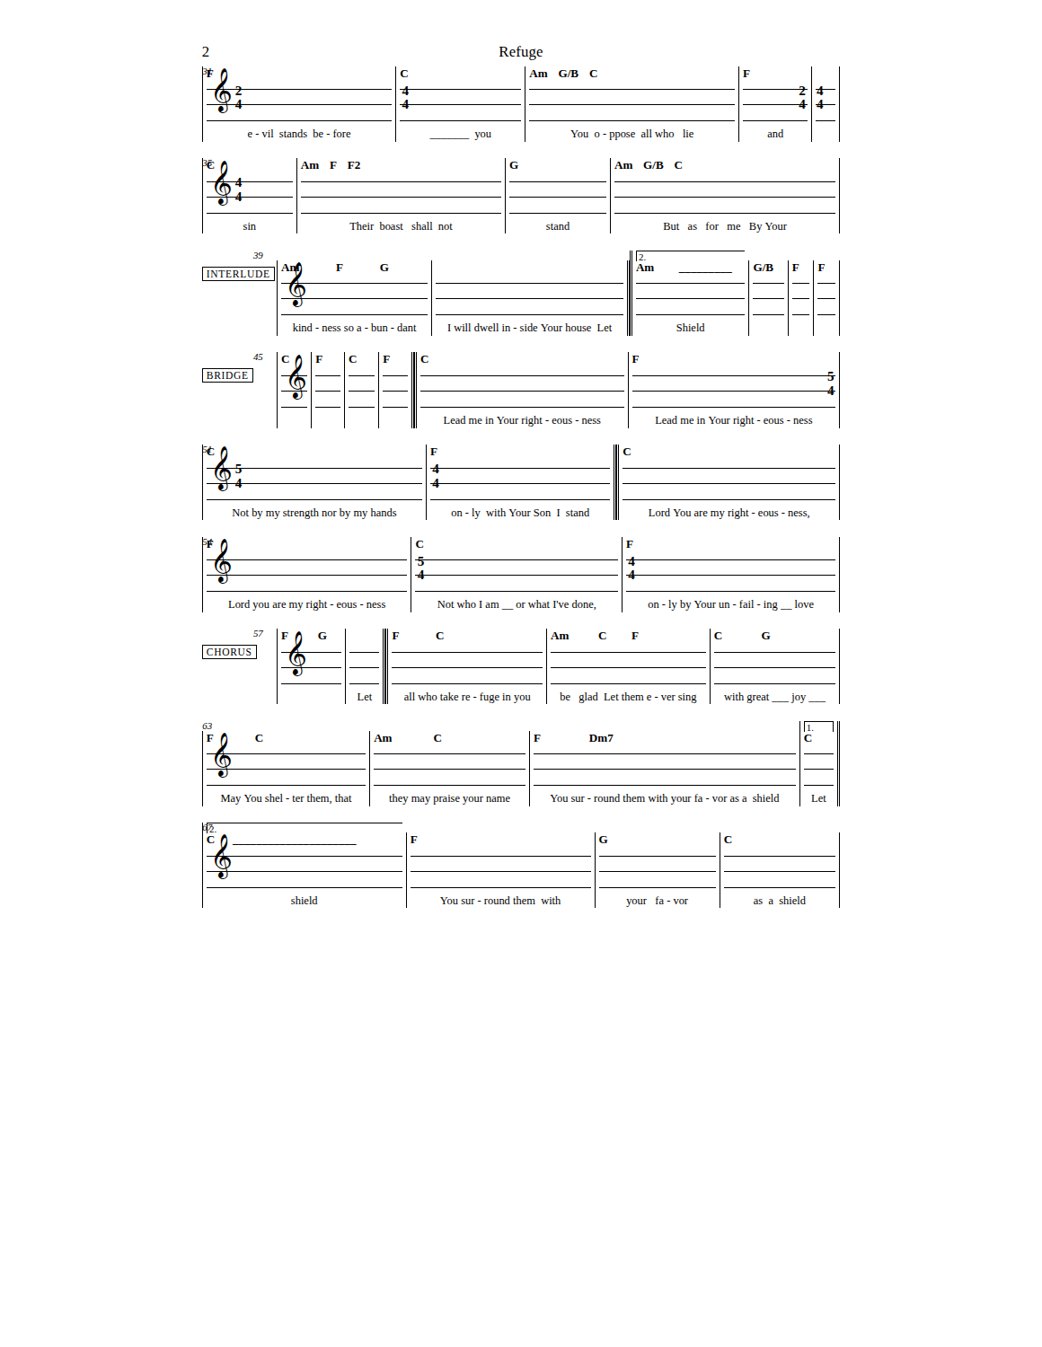2
Refuge
31
F
𝄞 24
e - vil stands be - fore
C
44
_______ you
Am G/B C
You o - ppose all who lie
F
24
and
44
35
C
𝄞 44
sin
Am FF2
Their boast shall not
G
stand
Am G/B C
But as for me By Your
INTERLUDE
39
Am FG
𝄞
kind - ness so a - bun - dant
I will dwell in - side Your house Let
2.
Am_________
Shield
G/B
F
F
BRIDGE
45
C
𝄞
F
C
F
C
Lead me in Your right - eous - ness
F
54
Lead me in Your right - eous - ness
51
C
𝄞 54
Not by my strength nor by my hands
F
44
on - ly with Your Son I stand
C
Lord You are my right - eous - ness,
54
F
𝄞
Lord you are my right - eous - ness
C
54
Not who I am __ or what I've done,
F
44
on - ly by Your un - fail - ing __ love
CHORUS
57
FG
𝄞
Let
FC
all who take re - fuge in you
Am CF
be glad Let them e - ver sing
CG
with great ___ joy ___
63
FC
𝄞
May You shel - ter them, that
Am C
they may praise your name
FDm7
You sur - round them with your fa - vor as a shield
1.
C
Let
67
2.
C_____________________
𝄞
shield
F
You sur - round them with
G
your fa - vor
C
as a shield
End of page 2 of the lead sheet "Refuge," containing the continuation of the verse, an interlude, a bridge, and the chorus with first and second endings.